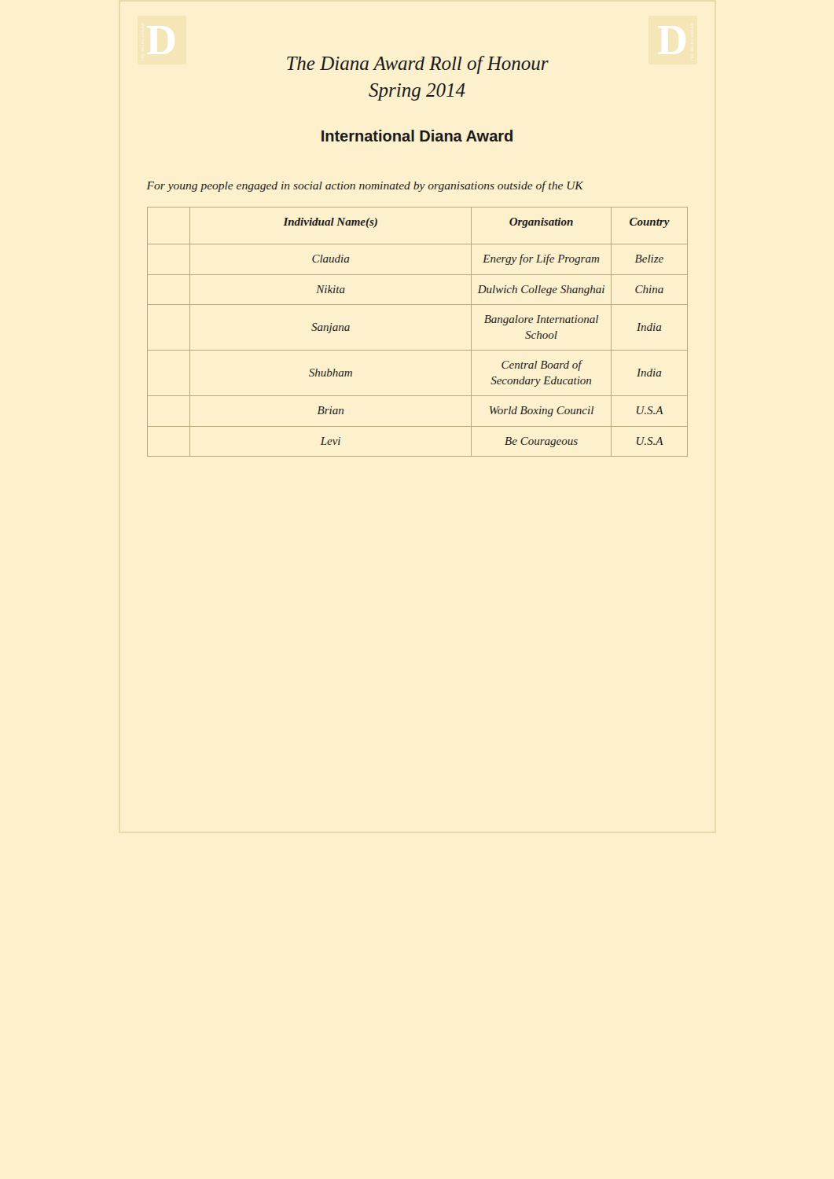D THE DIANA AWARD
D THE DIANA AWARD
The Diana Award Roll of Honour
Spring 2014
International Diana Award
For young people engaged in social action nominated by organisations outside of the UK
| | Individual Name(s) | Organisation | Country |
| --- | --- | --- | --- |
| | Claudia | Energy for Life Program | Belize |
| | Nikita | Dulwich College Shanghai | China |
| | Sanjana | Bangalore International School | India |
| | Shubham | Central Board of Secondary Education | India |
| | Brian | World Boxing Council | U.S.A |
| | Levi | Be Courageous | U.S.A |